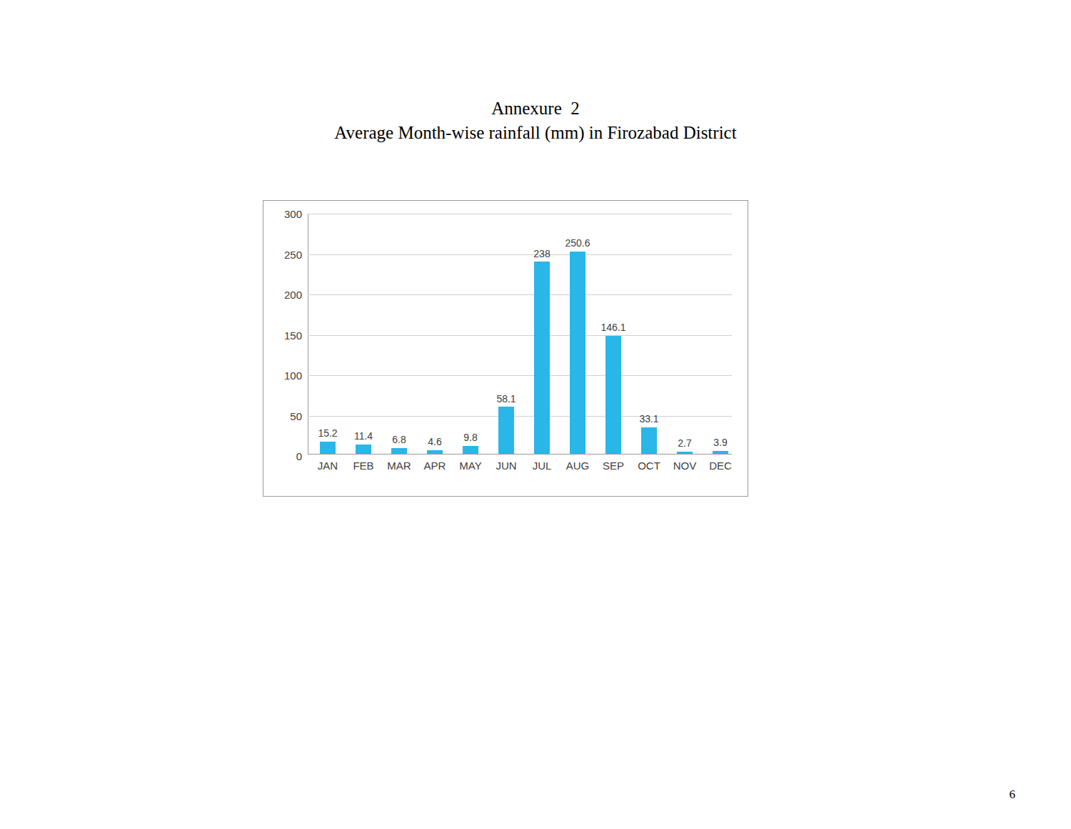Annexure 2
Average Month-wise rainfall (mm) in Firozabad District
300
250
200
150
100
50
0
15.2
JAN
11.4
FEB
6.8
MAR
4.6
APR
9.8
MAY
58.1
JUN
238
JUL
250.6
AUG
146.1
SEP
33.1
OCT
2.7
NOV
3.9
DEC
6